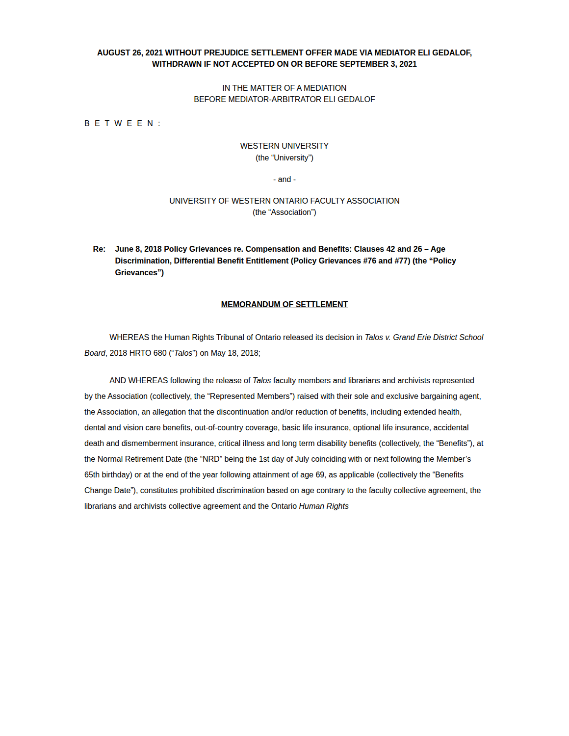AUGUST 26, 2021 WITHOUT PREJUDICE SETTLEMENT OFFER MADE VIA MEDIATOR ELI GEDALOF, WITHDRAWN IF NOT ACCEPTED ON OR BEFORE SEPTEMBER 3, 2021
IN THE MATTER OF A MEDIATION
BEFORE MEDIATOR-ARBITRATOR ELI GEDALOF
B E T W E E N :
WESTERN UNIVERSITY
(the “University”)
- and -
UNIVERSITY OF WESTERN ONTARIO FACULTY ASSOCIATION
(the “Association”)
Re:
June 8, 2018 Policy Grievances re. Compensation and Benefits: Clauses 42 and 26 – Age Discrimination, Differential Benefit Entitlement (Policy Grievances #76 and #77) (the “Policy Grievances”)
MEMORANDUM OF SETTLEMENT
WHEREAS the Human Rights Tribunal of Ontario released its decision in Talos v. Grand Erie District School Board, 2018 HRTO 680 (“Talos”) on May 18, 2018;
AND WHEREAS following the release of Talos faculty members and librarians and archivists represented by the Association (collectively, the “Represented Members”) raised with their sole and exclusive bargaining agent, the Association, an allegation that the discontinuation and/or reduction of benefits, including extended health, dental and vision care benefits, out-of-country coverage, basic life insurance, optional life insurance, accidental death and dismemberment insurance, critical illness and long term disability benefits (collectively, the “Benefits”), at the Normal Retirement Date (the “NRD” being the 1st day of July coinciding with or next following the Member’s 65th birthday) or at the end of the year following attainment of age 69, as applicable (collectively the “Benefits Change Date”), constitutes prohibited discrimination based on age contrary to the faculty collective agreement, the librarians and archivists collective agreement and the Ontario Human Rights